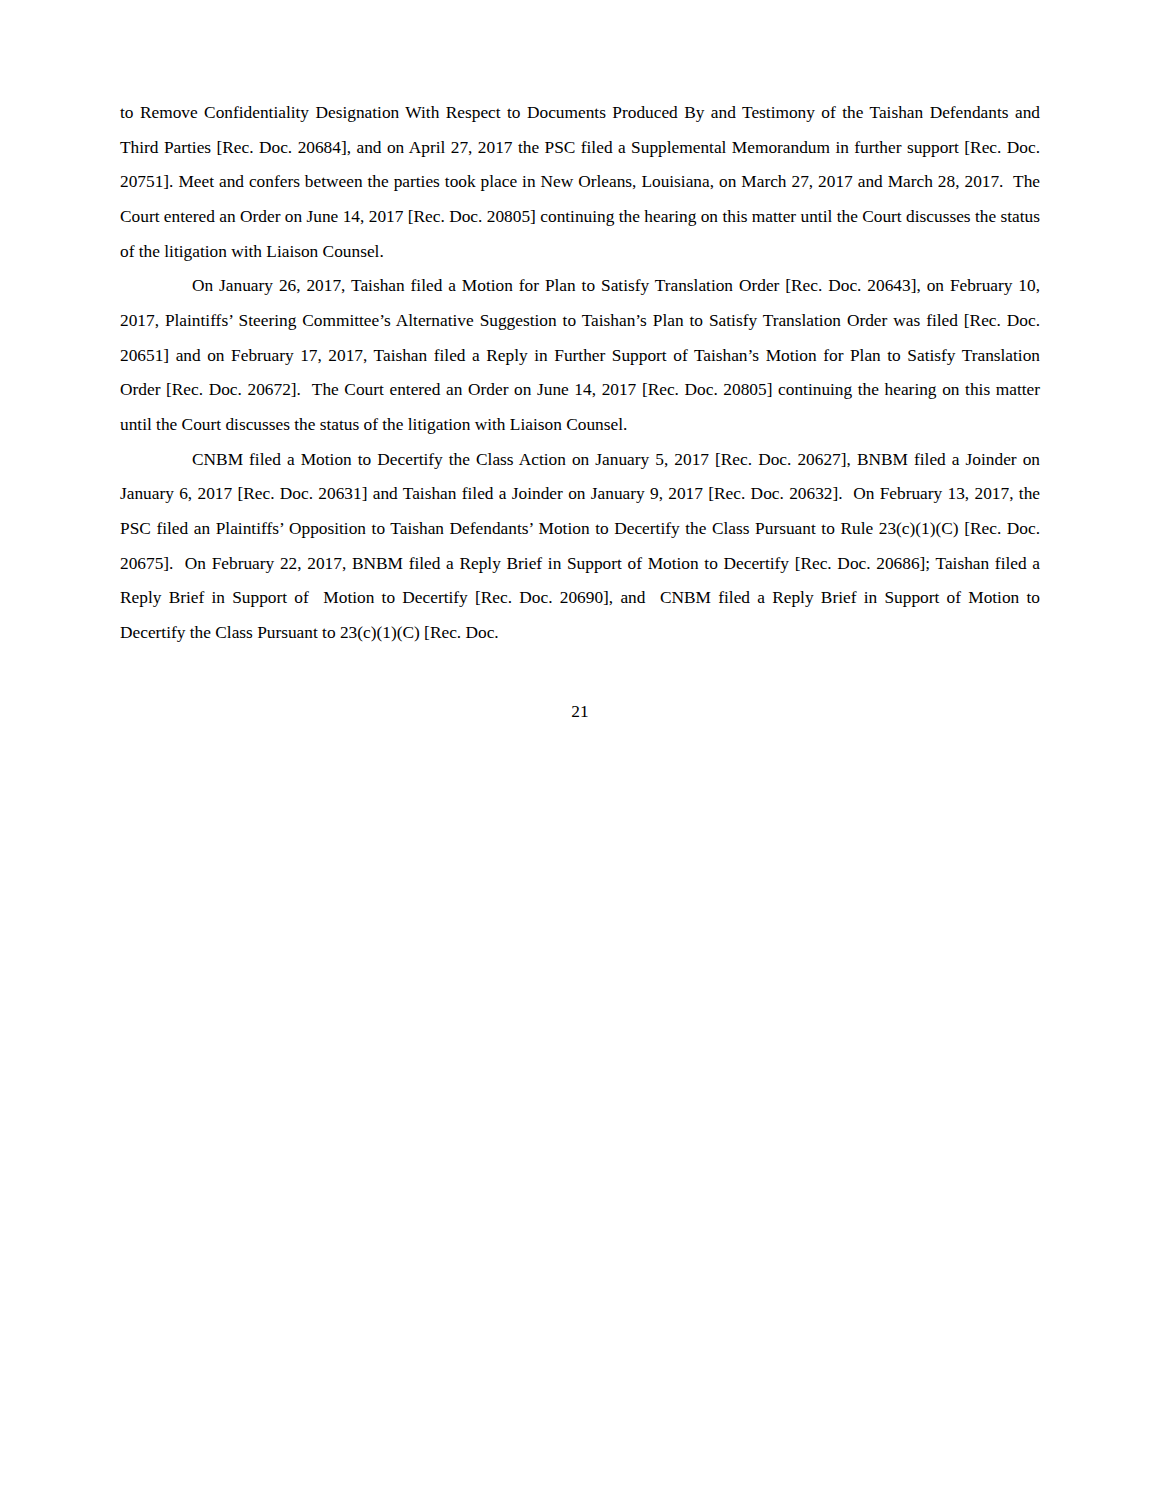to Remove Confidentiality Designation With Respect to Documents Produced By and Testimony of the Taishan Defendants and Third Parties [Rec. Doc. 20684], and on April 27, 2017 the PSC filed a Supplemental Memorandum in further support [Rec. Doc. 20751]. Meet and confers between the parties took place in New Orleans, Louisiana, on March 27, 2017 and March 28, 2017. The Court entered an Order on June 14, 2017 [Rec. Doc. 20805] continuing the hearing on this matter until the Court discusses the status of the litigation with Liaison Counsel.
On January 26, 2017, Taishan filed a Motion for Plan to Satisfy Translation Order [Rec. Doc. 20643], on February 10, 2017, Plaintiffs’ Steering Committee’s Alternative Suggestion to Taishan’s Plan to Satisfy Translation Order was filed [Rec. Doc. 20651] and on February 17, 2017, Taishan filed a Reply in Further Support of Taishan’s Motion for Plan to Satisfy Translation Order [Rec. Doc. 20672]. The Court entered an Order on June 14, 2017 [Rec. Doc. 20805] continuing the hearing on this matter until the Court discusses the status of the litigation with Liaison Counsel.
CNBM filed a Motion to Decertify the Class Action on January 5, 2017 [Rec. Doc. 20627], BNBM filed a Joinder on January 6, 2017 [Rec. Doc. 20631] and Taishan filed a Joinder on January 9, 2017 [Rec. Doc. 20632]. On February 13, 2017, the PSC filed an Plaintiffs’ Opposition to Taishan Defendants’ Motion to Decertify the Class Pursuant to Rule 23(c)(1)(C) [Rec. Doc. 20675]. On February 22, 2017, BNBM filed a Reply Brief in Support of Motion to Decertify [Rec. Doc. 20686]; Taishan filed a Reply Brief in Support of Motion to Decertify [Rec. Doc. 20690], and CNBM filed a Reply Brief in Support of Motion to Decertify the Class Pursuant to 23(c)(1)(C) [Rec. Doc.
21